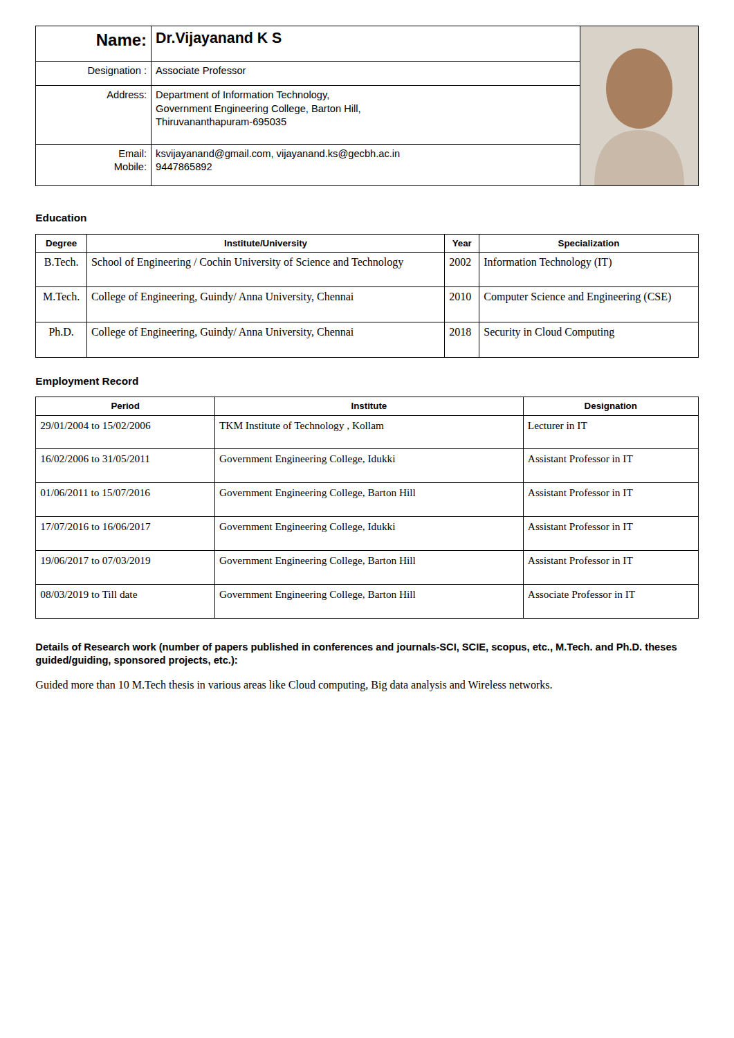| Name: | Dr.Vijayanand K S | |
| Designation : | Associate Professor |
| Address: | Department of Information Technology, Government Engineering College, Barton Hill, Thiruvananthapuram-695035 |
| Email: Mobile: | ksvijayanand@gmail.com, vijayanand.ks@gecbh.ac.in 9447865892 |
Education
| Degree | Institute/University | Year | Specialization |
| --- | --- | --- | --- |
| B.Tech. | School of Engineering / Cochin University of Science and Technology | 2002 | Information Technology (IT) |
| M.Tech. | College of Engineering, Guindy/ Anna University, Chennai | 2010 | Computer Science and Engineering (CSE) |
| Ph.D. | College of Engineering, Guindy/ Anna University, Chennai | 2018 | Security in Cloud Computing |
Employment Record
| Period | Institute | Designation |
| --- | --- | --- |
| 29/01/2004 to 15/02/2006 | TKM Institute of Technology , Kollam | Lecturer in IT |
| 16/02/2006 to 31/05/2011 | Government Engineering College, Idukki | Assistant Professor in IT |
| 01/06/2011 to 15/07/2016 | Government Engineering College, Barton Hill | Assistant Professor in IT |
| 17/07/2016 to 16/06/2017 | Government Engineering College, Idukki | Assistant Professor in IT |
| 19/06/2017 to 07/03/2019 | Government Engineering College, Barton Hill | Assistant Professor in IT |
| 08/03/2019 to Till date | Government Engineering College, Barton Hill | Associate Professor in IT |
Details of Research work (number of papers published in conferences and journals-SCI, SCIE, scopus, etc., M.Tech. and Ph.D. theses guided/guiding, sponsored projects, etc.):
Guided more than 10 M.Tech thesis in various areas like Cloud computing, Big data analysis and Wireless networks.